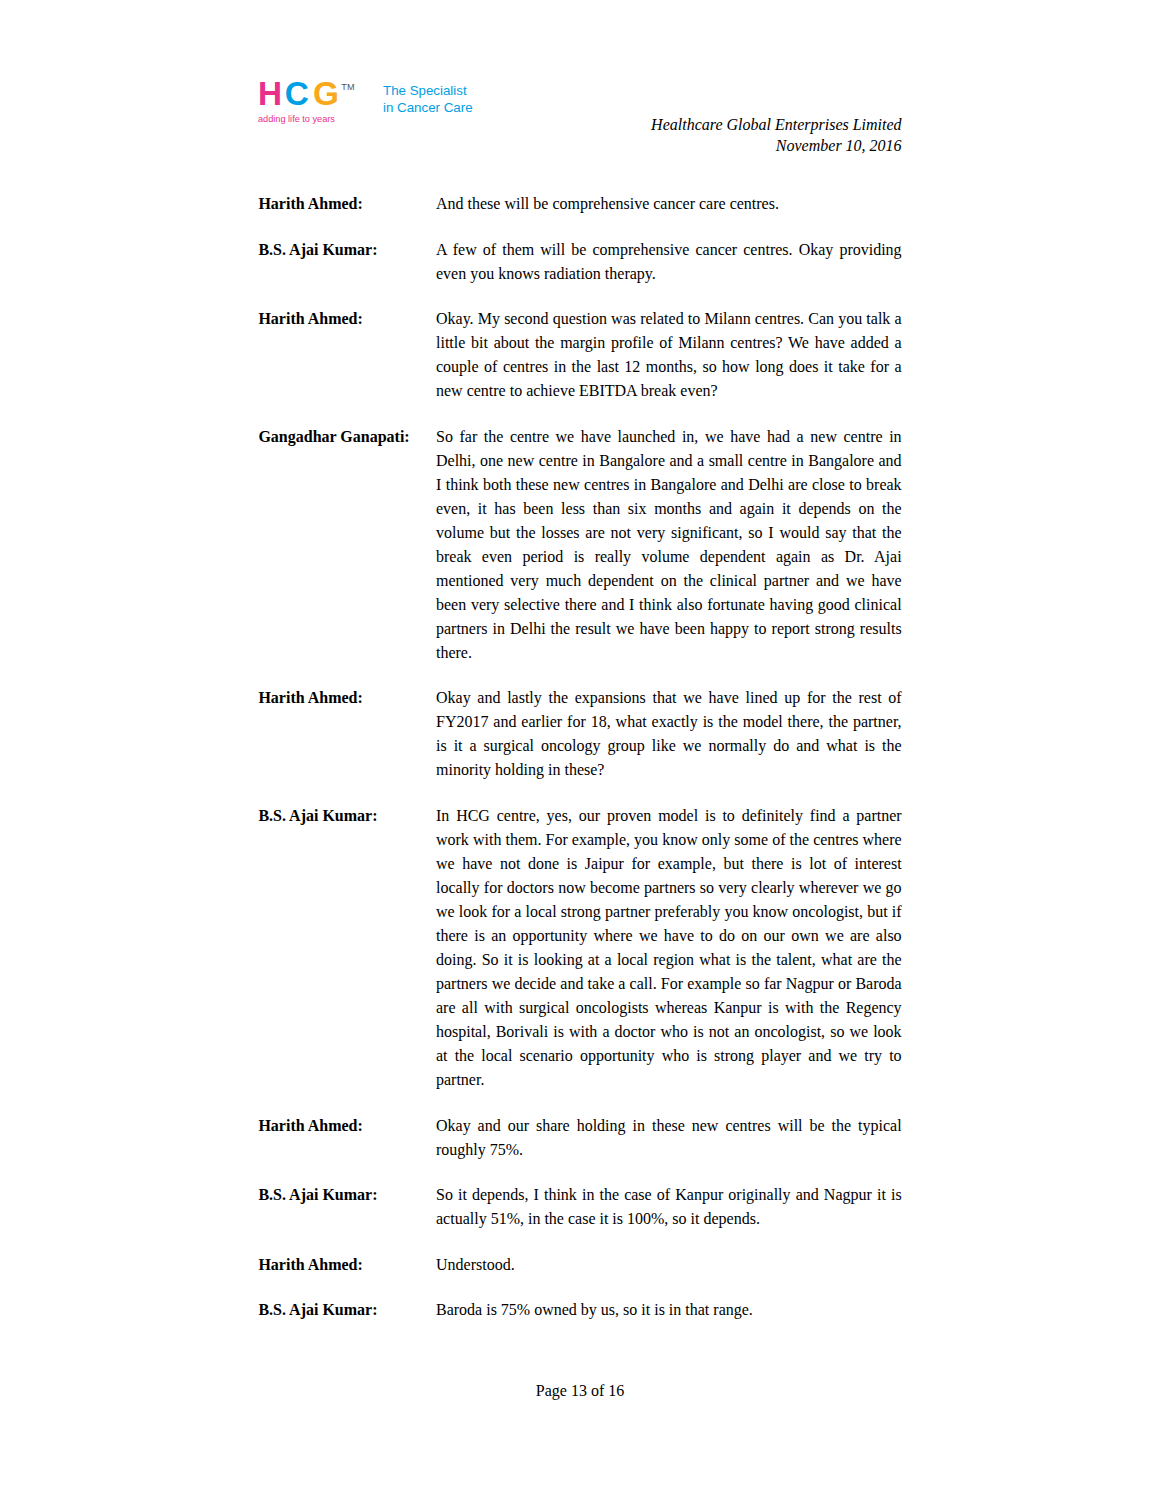Healthcare Global Enterprises Limited
November 10, 2016
| Harith Ahmed: | And these will be comprehensive cancer care centres. |
| B.S. Ajai Kumar: | A few of them will be comprehensive cancer centres. Okay providing even you knows radiation therapy. |
| Harith Ahmed: | Okay. My second question was related to Milann centres. Can you talk a little bit about the margin profile of Milann centres? We have added a couple of centres in the last 12 months, so how long does it take for a new centre to achieve EBITDA break even? |
| Gangadhar Ganapati: | So far the centre we have launched in, we have had a new centre in Delhi, one new centre in Bangalore and a small centre in Bangalore and I think both these new centres in Bangalore and Delhi are close to break even, it has been less than six months and again it depends on the volume but the losses are not very significant, so I would say that the break even period is really volume dependent again as Dr. Ajai mentioned very much dependent on the clinical partner and we have been very selective there and I think also fortunate having good clinical partners in Delhi the result we have been happy to report strong results there. |
| Harith Ahmed: | Okay and lastly the expansions that we have lined up for the rest of FY2017 and earlier for 18, what exactly is the model there, the partner, is it a surgical oncology group like we normally do and what is the minority holding in these? |
| B.S. Ajai Kumar: | In HCG centre, yes, our proven model is to definitely find a partner work with them. For example, you know only some of the centres where we have not done is Jaipur for example, but there is lot of interest locally for doctors now become partners so very clearly wherever we go we look for a local strong partner preferably you know oncologist, but if there is an opportunity where we have to do on our own we are also doing. So it is looking at a local region what is the talent, what are the partners we decide and take a call. For example so far Nagpur or Baroda are all with surgical oncologists whereas Kanpur is with the Regency hospital, Borivali is with a doctor who is not an oncologist, so we look at the local scenario opportunity who is strong player and we try to partner. |
| Harith Ahmed: | Okay and our share holding in these new centres will be the typical roughly 75%. |
| B.S. Ajai Kumar: | So it depends, I think in the case of Kanpur originally and Nagpur it is actually 51%, in the case it is 100%, so it depends. |
| Harith Ahmed: | Understood. |
| B.S. Ajai Kumar: | Baroda is 75% owned by us, so it is in that range. |
Page 13 of 16